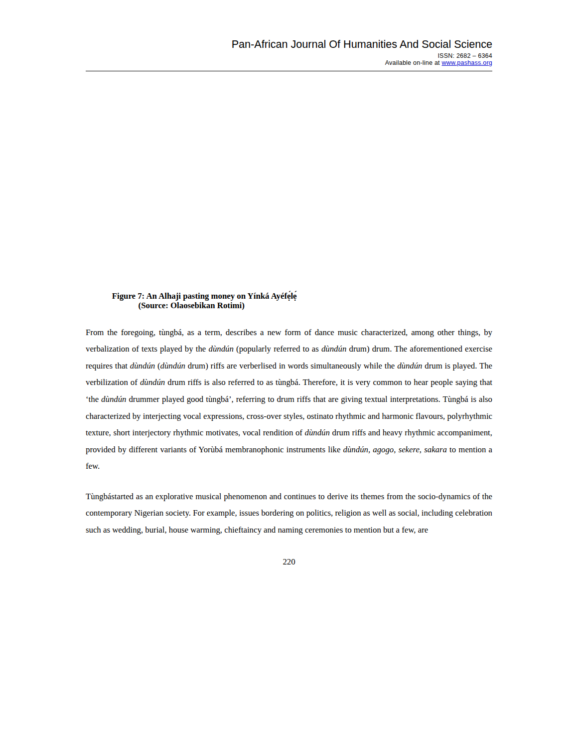Pan-African Journal Of Humanities And Social Science
ISSN: 2682 – 6364
Available on-line at www.pashass.org
Figure 7: An Alhaji pasting money on Yínká Ayéfẹ́lẹ́ (Source: Olaosebikan Rotimi)
From the foregoing, tùngbá, as a term, describes a new form of dance music characterized, among other things, by verbalization of texts played by the dùndún (popularly referred to as dùndún drum) drum. The aforementioned exercise requires that dùndún (dùndún drum) riffs are verberlised in words simultaneously while the dùndún drum is played. The verbilization of dùndún drum riffs is also referred to as tùngbá. Therefore, it is very common to hear people saying that ‘the dùndún drummer played good tùngbá’, referring to drum riffs that are giving textual interpretations. Tùngbá is also characterized by interjecting vocal expressions, cross-over styles, ostinato rhythmic and harmonic flavours, polyrhythmic texture, short interjectory rhythmic motivates, vocal rendition of dùndún drum riffs and heavy rhythmic accompaniment, provided by different variants of Yorùbá membranophonic instruments like dùndún, agogo, sekere, sakara to mention a few.
Tùngbástarted as an explorative musical phenomenon and continues to derive its themes from the socio-dynamics of the contemporary Nigerian society. For example, issues bordering on politics, religion as well as social, including celebration such as wedding, burial, house warming, chieftaincy and naming ceremonies to mention but a few, are
220